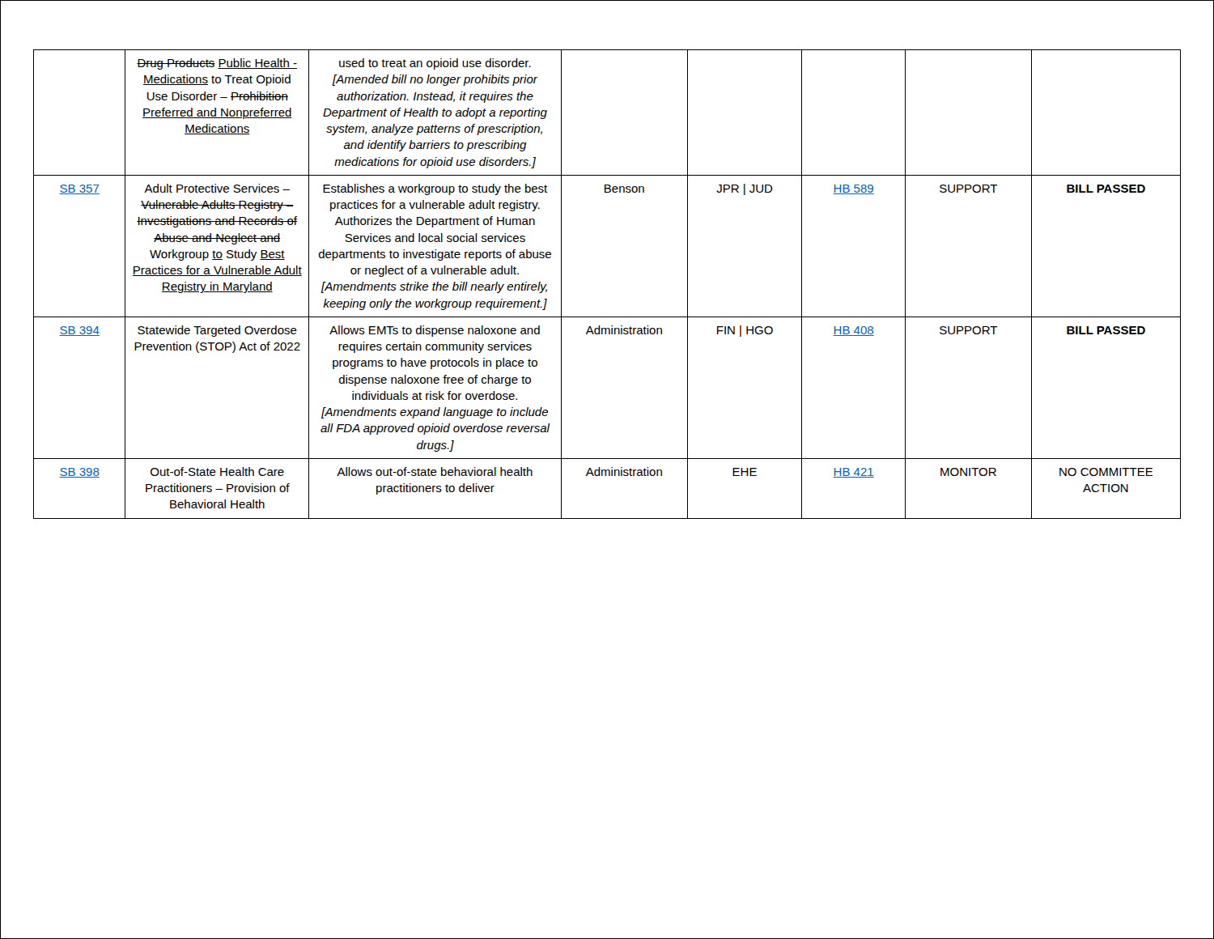| | Drug Products Public Health - Medications to Treat Opioid Use Disorder – Prohibition Preferred and Nonpreferred Medications | used to treat an opioid use disorder. [Amended bill no longer prohibits prior authorization. Instead, it requires the Department of Health to adopt a reporting system, analyze patterns of prescription, and identify barriers to prescribing medications for opioid use disorders.] | | | | | |
| SB 357 | Adult Protective Services – Vulnerable Adults Registry – Investigations and Records of Abuse and Neglect and Workgroup to Study Best Practices for a Vulnerable Adult Registry in Maryland | Establishes a workgroup to study the best practices for a vulnerable adult registry. Authorizes the Department of Human Services and local social services departments to investigate reports of abuse or neglect of a vulnerable adult. [Amendments strike the bill nearly entirely, keeping only the workgroup requirement.] | Benson | JPR / JUD | HB 589 | SUPPORT | BILL PASSED |
| SB 394 | Statewide Targeted Overdose Prevention (STOP) Act of 2022 | Allows EMTs to dispense naloxone and requires certain community services programs to have protocols in place to dispense naloxone free of charge to individuals at risk for overdose. [Amendments expand language to include all FDA approved opioid overdose reversal drugs.] | Administration | FIN / HGO | HB 408 | SUPPORT | BILL PASSED |
| SB 398 | Out-of-State Health Care Practitioners – Provision of Behavioral Health | Allows out-of-state behavioral health practitioners to deliver | Administration | EHE | HB 421 | MONITOR | NO COMMITTEE ACTION |